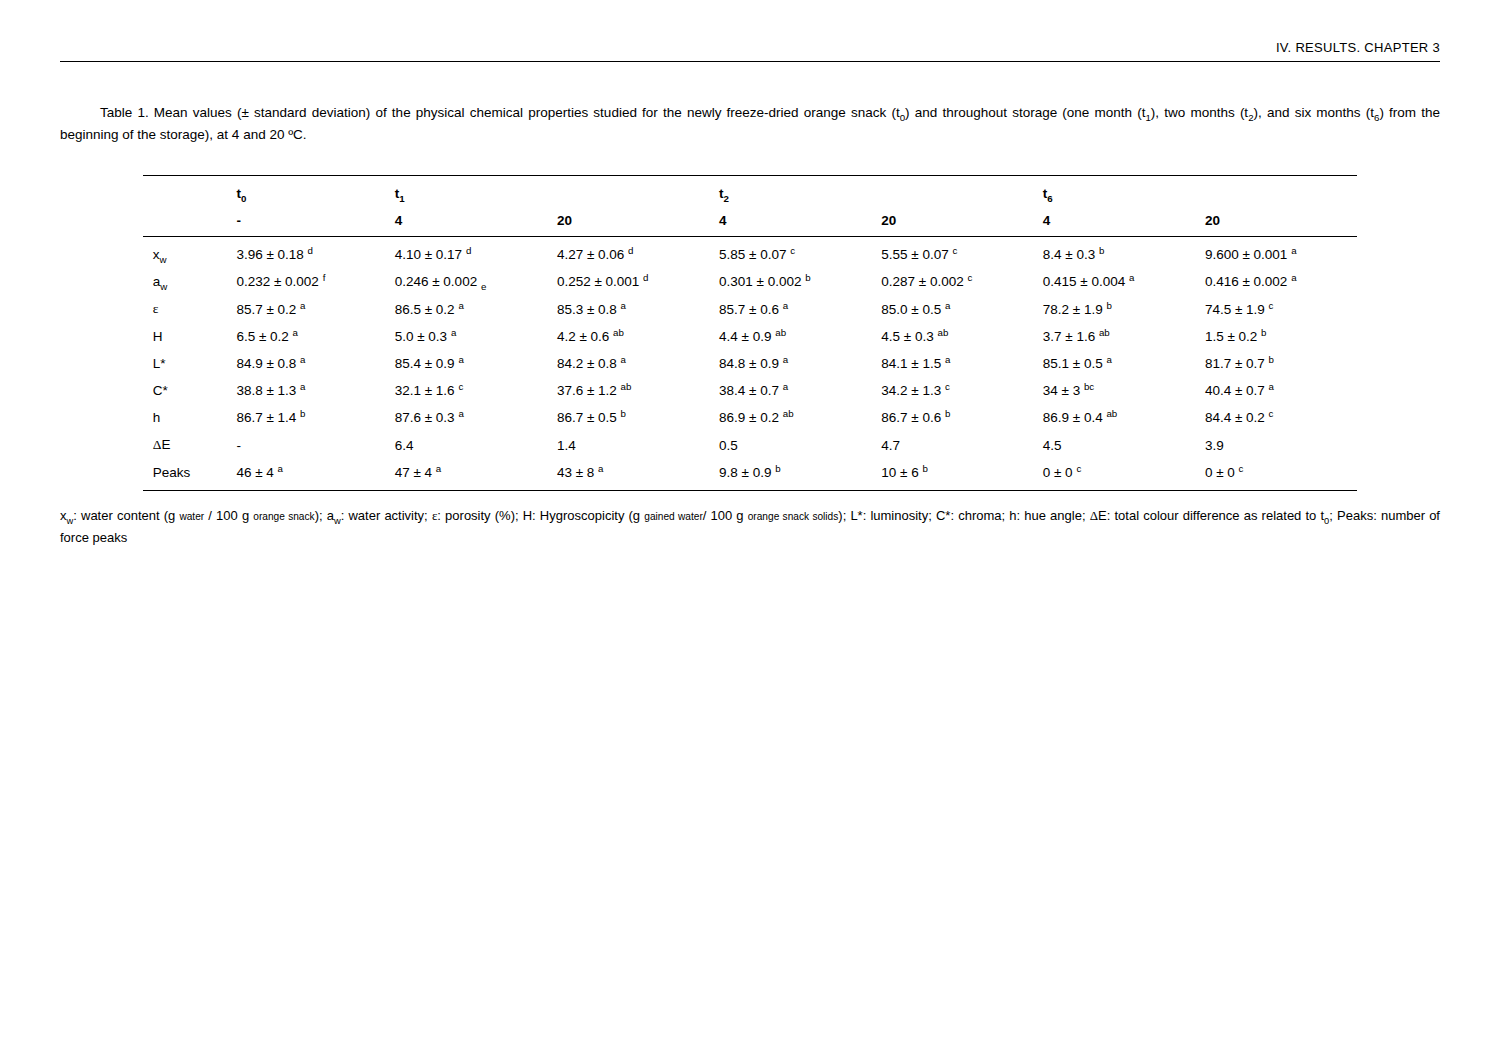IV. RESULTS. CHAPTER 3
Table 1. Mean values (± standard deviation) of the physical chemical properties studied for the newly freeze-dried orange snack (t0) and throughout storage (one month (t1), two months (t2), and six months (t6) from the beginning of the storage), at 4 and 20 ºC.
| | t 0 | t 1 | t 2 | t 6 |
| --- | --- | --- | --- | --- |
| | - | 4 | 20 | 4 | 20 | 4 | 20 |
| x w | 3.96 ± 0.18 d | 4.10 ± 0.17 d | 4.27 ± 0.06 d | 5.85 ± 0.07 c | 5.55 ± 0.07 c | 8.4 ± 0.3 b | 9.600 ± 0.001 a |
| a w | 0.232 ± 0.002 f | 0.246 ± 0.002 e | 0.252 ± 0.001 d | 0.301 ± 0.002 b | 0.287 ± 0.002 c | 0.415 ± 0.004 a | 0.416 ± 0.002 a |
| ε | 85.7 ± 0.2 a | 86.5 ± 0.2 a | 85.3 ± 0.8 a | 85.7 ± 0.6 a | 85.0 ± 0.5 a | 78.2 ± 1.9 b | 74.5 ± 1.9 c |
| H | 6.5 ± 0.2 a | 5.0 ± 0.3 a | 4.2 ± 0.6 ab | 4.4 ± 0.9 ab | 4.5 ± 0.3 ab | 3.7 ± 1.6 ab | 1.5 ± 0.2 b |
| L* | 84.9 ± 0.8 a | 85.4 ± 0.9 a | 84.2 ± 0.8 a | 84.8 ± 0.9 a | 84.1 ± 1.5 a | 85.1 ± 0.5 a | 81.7 ± 0.7 b |
| C* | 38.8 ± 1.3 a | 32.1 ± 1.6 c | 37.6 ± 1.2 ab | 38.4 ± 0.7 a | 34.2 ± 1.3 c | 34 ± 3 bc | 40.4 ± 0.7 a |
| h | 86.7 ± 1.4 b | 87.6 ± 0.3 a | 86.7 ± 0.5 b | 86.9 ± 0.2 ab | 86.7 ± 0.6 b | 86.9 ± 0.4 ab | 84.4 ± 0.2 c |
| Δ E | - | 6.4 | 1.4 | 0.5 | 4.7 | 4.5 | 3.9 |
| Peaks | 46 ± 4 a | 47 ± 4 a | 43 ± 8 a | 9.8 ± 0.9 b | 10 ± 6 b | 0 ± 0 c | 0 ± 0 c |
xw: water content (g water / 100 g orange snack); aw: water activity; ε: porosity (%); H: Hygroscopicity (g gained water/ 100 g orange snack solids); L*: luminosity; C*: chroma; h: hue angle; ΔE: total colour difference as related to t0; Peaks: number of force peaks